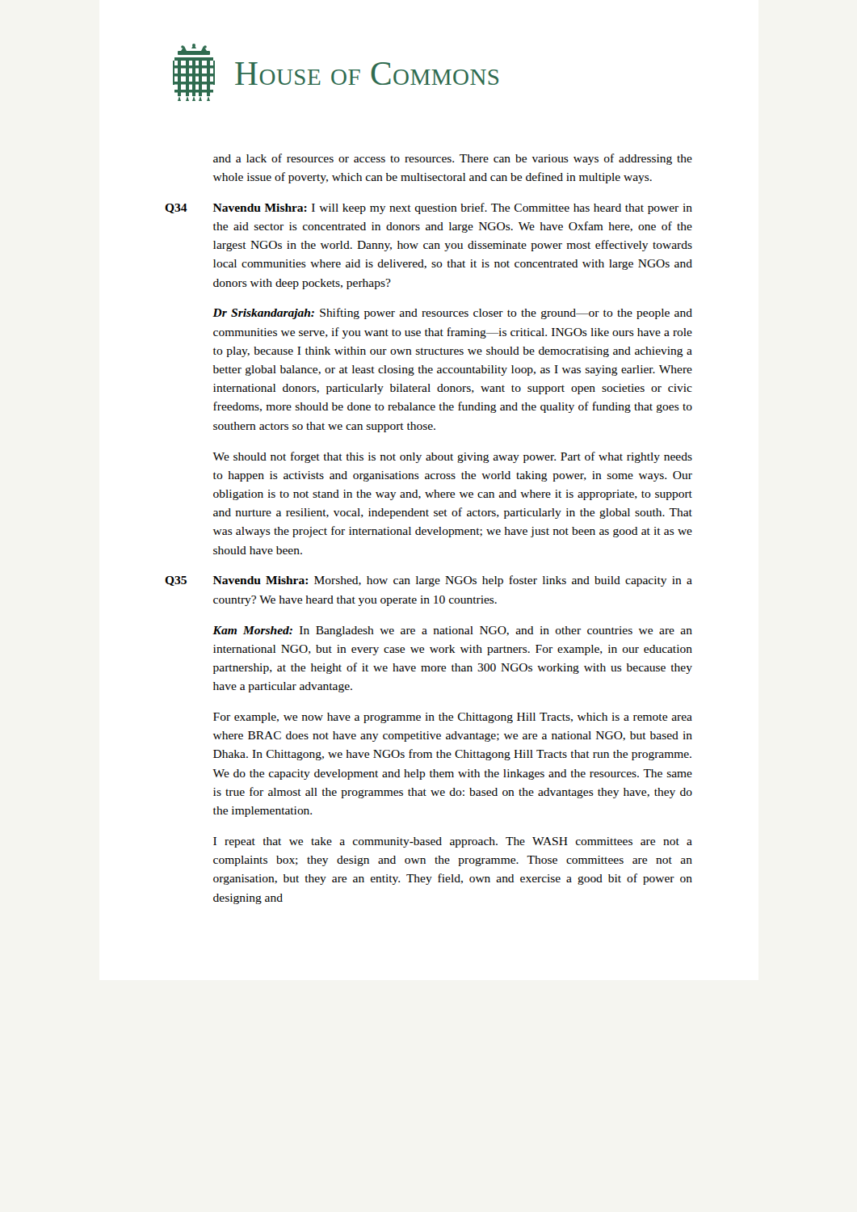House of Commons
and a lack of resources or access to resources. There can be various ways of addressing the whole issue of poverty, which can be multisectoral and can be defined in multiple ways.
Q34
Navendu Mishra: I will keep my next question brief. The Committee has heard that power in the aid sector is concentrated in donors and large NGOs. We have Oxfam here, one of the largest NGOs in the world. Danny, how can you disseminate power most effectively towards local communities where aid is delivered, so that it is not concentrated with large NGOs and donors with deep pockets, perhaps?
Dr Sriskandarajah: Shifting power and resources closer to the ground—or to the people and communities we serve, if you want to use that framing—is critical. INGOs like ours have a role to play, because I think within our own structures we should be democratising and achieving a better global balance, or at least closing the accountability loop, as I was saying earlier. Where international donors, particularly bilateral donors, want to support open societies or civic freedoms, more should be done to rebalance the funding and the quality of funding that goes to southern actors so that we can support those.
We should not forget that this is not only about giving away power. Part of what rightly needs to happen is activists and organisations across the world taking power, in some ways. Our obligation is to not stand in the way and, where we can and where it is appropriate, to support and nurture a resilient, vocal, independent set of actors, particularly in the global south. That was always the project for international development; we have just not been as good at it as we should have been.
Q35
Navendu Mishra: Morshed, how can large NGOs help foster links and build capacity in a country? We have heard that you operate in 10 countries.
Kam Morshed: In Bangladesh we are a national NGO, and in other countries we are an international NGO, but in every case we work with partners. For example, in our education partnership, at the height of it we have more than 300 NGOs working with us because they have a particular advantage.
For example, we now have a programme in the Chittagong Hill Tracts, which is a remote area where BRAC does not have any competitive advantage; we are a national NGO, but based in Dhaka. In Chittagong, we have NGOs from the Chittagong Hill Tracts that run the programme. We do the capacity development and help them with the linkages and the resources. The same is true for almost all the programmes that we do: based on the advantages they have, they do the implementation.
I repeat that we take a community-based approach. The WASH committees are not a complaints box; they design and own the programme. Those committees are not an organisation, but they are an entity. They field, own and exercise a good bit of power on designing and